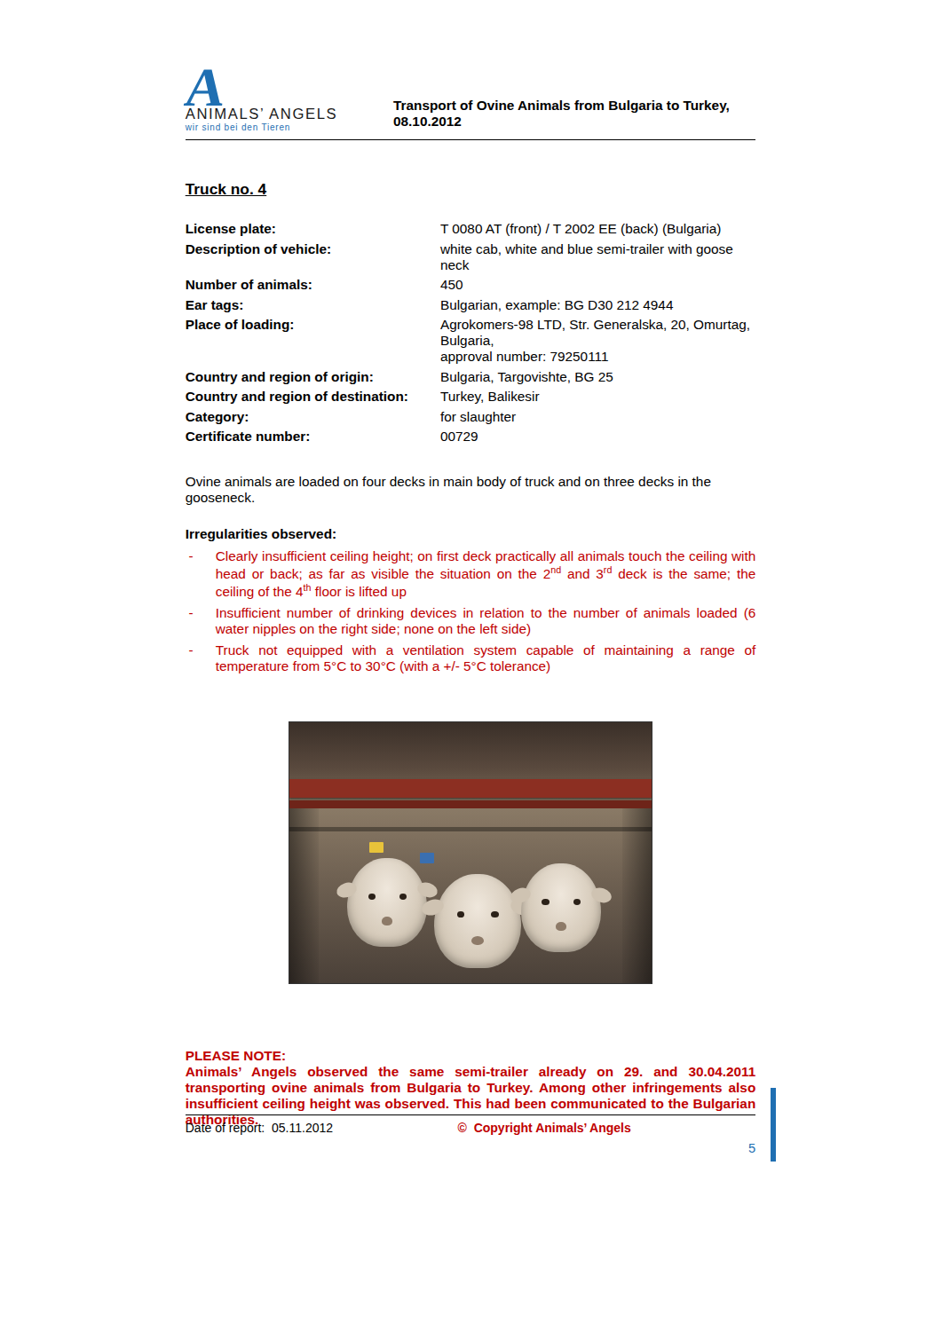A
ANIMALS’ ANGELS
wir sind bei den Tieren
Transport of Ovine Animals from Bulgaria to Turkey, 08.10.2012
Truck no. 4
| License plate: | T 0080 AT (front) / T 2002 EE (back) (Bulgaria) |
| Description of vehicle: | white cab, white and blue semi-trailer with goose neck |
| Number of animals: | 450 |
| Ear tags: | Bulgarian, example: BG D30 212 4944 |
| Place of loading: | Agrokomers-98 LTD, Str. Generalska, 20, Omurtag, Bulgaria, approval number: 79250111 |
| Country and region of origin: | Bulgaria, Targovishte, BG 25 |
| Country and region of destination: | Turkey, Balikesir |
| Category: | for slaughter |
| Certificate number: | 00729 |
Ovine animals are loaded on four decks in main body of truck and on three decks in the gooseneck.
Irregularities observed:
Clearly insufficient ceiling height; on first deck practically all animals touch the ceiling with head or back; as far as visible the situation on the 2nd and 3rd deck is the same; the ceiling of the 4th floor is lifted up
Insufficient number of drinking devices in relation to the number of animals loaded (6 water nipples on the right side; none on the left side)
Truck not equipped with a ventilation system capable of maintaining a range of temperature from 5°C to 30°C (with a +/- 5°C tolerance)
PLEASE NOTE: Animals’ Angels observed the same semi-trailer already on 29. and 30.04.2011 transporting ovine animals from Bulgaria to Turkey. Among other infringements also insufficient ceiling height was observed. This had been communicated to the Bulgarian authorities.
Date of report: 05.11.2012
© Copyright Animals’ Angels
5